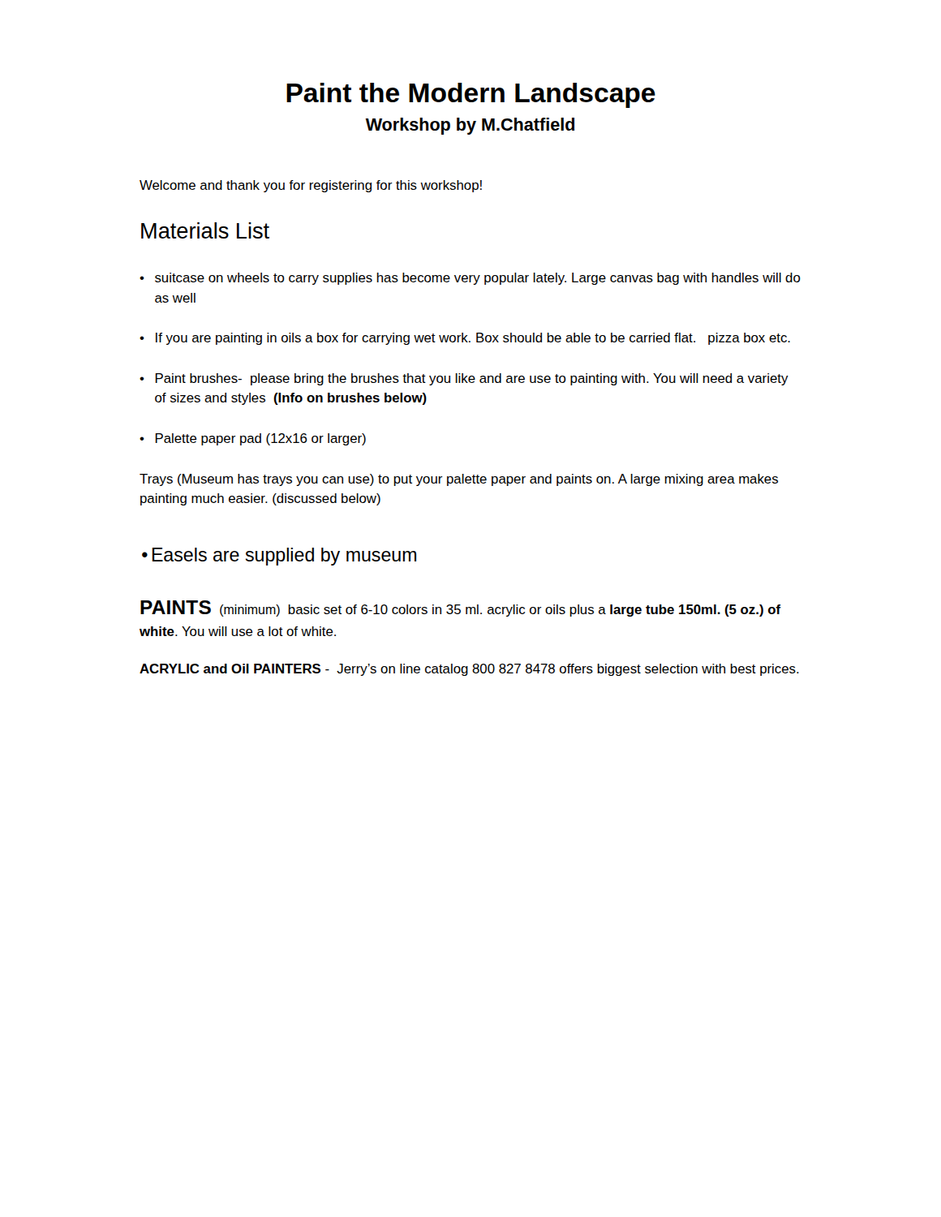Paint the Modern Landscape
Workshop by M.Chatfield
Welcome and thank you for registering for this workshop!
Materials List
suitcase on wheels to carry supplies has become very popular lately. Large canvas bag with handles will do as well
If you are painting in oils a box for carrying wet work. Box should be able to be carried flat. pizza box etc.
Paint brushes- please bring the brushes that you like and are use to painting with. You will need a variety of sizes and styles (Info on brushes below)
Palette paper pad (12x16 or larger)
Trays (Museum has trays you can use) to put your palette paper and paints on. A large mixing area makes painting much easier. (discussed below)
Easels are supplied by museum
PAINTS (minimum) basic set of 6-10 colors in 35 ml. acrylic or oils plus a large tube 150ml. (5 oz.) of white. You will use a lot of white.
ACRYLIC and Oil PAINTERS - Jerry’s on line catalog 800 827 8478 offers biggest selection with best prices.